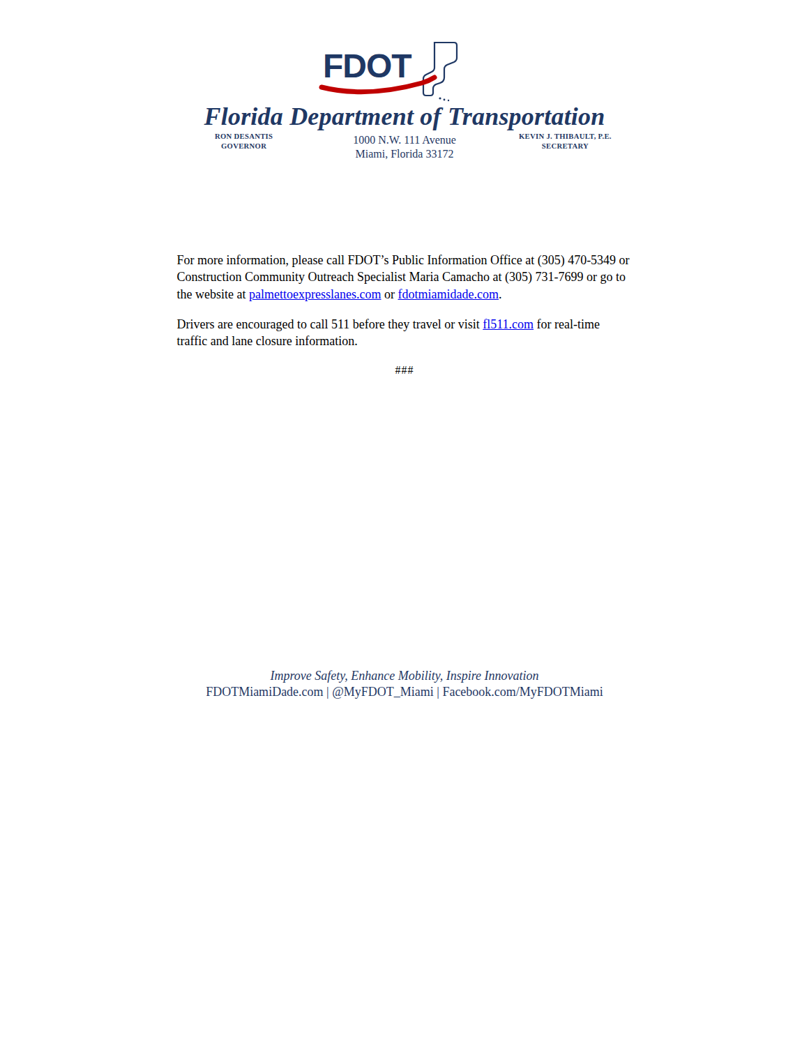FDOT
Florida Department of Transportation
RON DESANTIS
GOVERNOR
1000 N.W. 111 Avenue
Miami, Florida 33172
KEVIN J. THIBAULT, P.E.
SECRETARY
For more information, please call FDOT’s Public Information Office at (305) 470-5349 or Construction Community Outreach Specialist Maria Camacho at (305) 731-7699 or go to the website at palmettoexpresslanes.com or fdotmiamidade.com.
Drivers are encouraged to call 511 before they travel or visit fl511.com for real-time traffic and lane closure information.
###
Improve Safety, Enhance Mobility, Inspire Innovation
FDOTMiamiDade.com | @MyFDOT_Miami | Facebook.com/MyFDOTMiami